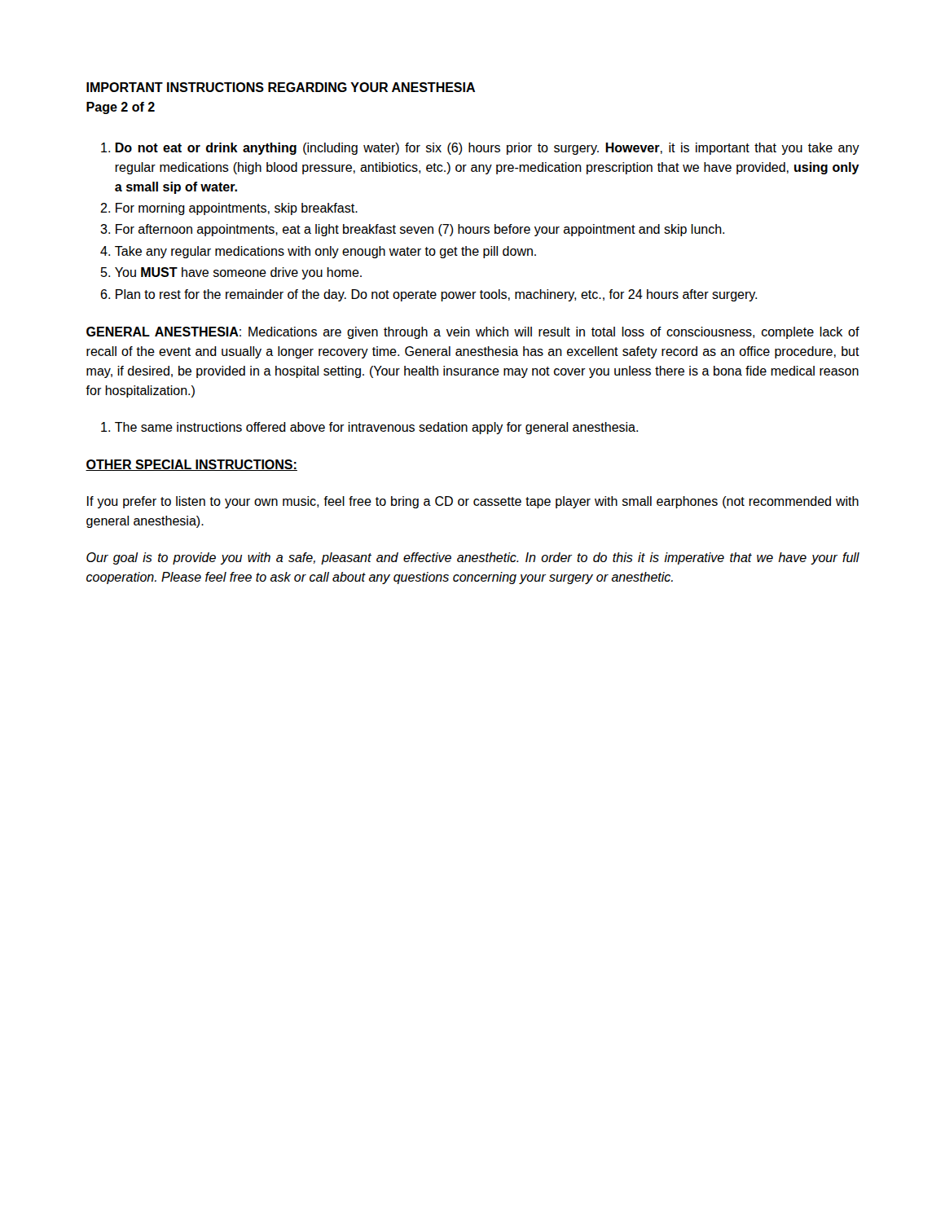Important Instructions Regarding Your Anesthesia
Page 2 of 2
Do not eat or drink anything (including water) for six (6) hours prior to surgery. However, it is important that you take any regular medications (high blood pressure, antibiotics, etc.) or any pre-medication prescription that we have provided, using only a small sip of water.
For morning appointments, skip breakfast.
For afternoon appointments, eat a light breakfast seven (7) hours before your appointment and skip lunch.
Take any regular medications with only enough water to get the pill down.
You MUST have someone drive you home.
Plan to rest for the remainder of the day. Do not operate power tools, machinery, etc., for 24 hours after surgery.
GENERAL ANESTHESIA: Medications are given through a vein which will result in total loss of consciousness, complete lack of recall of the event and usually a longer recovery time. General anesthesia has an excellent safety record as an office procedure, but may, if desired, be provided in a hospital setting. (Your health insurance may not cover you unless there is a bona fide medical reason for hospitalization.)
The same instructions offered above for intravenous sedation apply for general anesthesia.
OTHER SPECIAL INSTRUCTIONS:
If you prefer to listen to your own music, feel free to bring a CD or cassette tape player with small earphones (not recommended with general anesthesia).
Our goal is to provide you with a safe, pleasant and effective anesthetic. In order to do this it is imperative that we have your full cooperation. Please feel free to ask or call about any questions concerning your surgery or anesthetic.